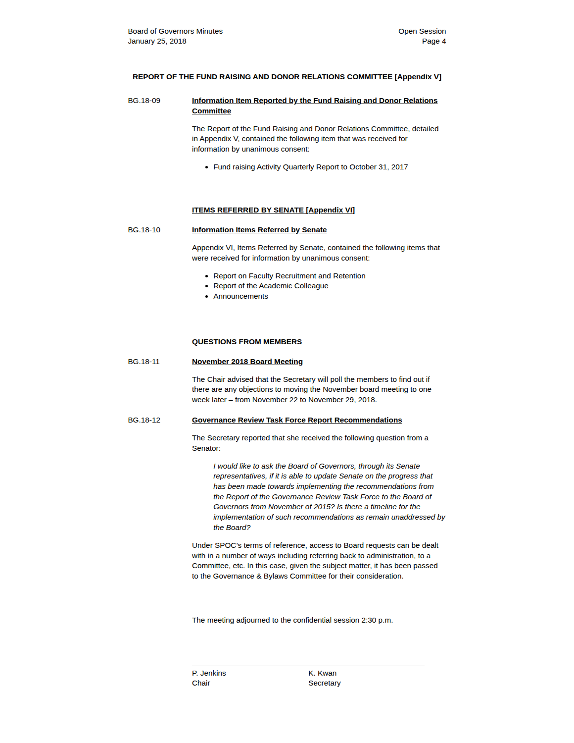Board of Governors Minutes
January 25, 2018
Open Session
Page 4
REPORT OF THE FUND RAISING AND DONOR RELATIONS COMMITTEE [Appendix V]
BG.18-09
Information Item Reported by the Fund Raising and Donor Relations Committee
The Report of the Fund Raising and Donor Relations Committee, detailed in Appendix V, contained the following item that was received for information by unanimous consent:
Fund raising Activity Quarterly Report to October 31, 2017
ITEMS REFERRED BY SENATE [Appendix VI]
BG.18-10
Information Items Referred by Senate
Appendix VI, Items Referred by Senate, contained the following items that were received for information by unanimous consent:
Report on Faculty Recruitment and Retention
Report of the Academic Colleague
Announcements
QUESTIONS FROM MEMBERS
BG.18-11
November 2018 Board Meeting
The Chair advised that the Secretary will poll the members to find out if there are any objections to moving the November board meeting to one week later – from November 22 to November 29, 2018.
BG.18-12
Governance Review Task Force Report Recommendations
The Secretary reported that she received the following question from a Senator:
I would like to ask the Board of Governors, through its Senate representatives, if it is able to update Senate on the progress that has been made towards implementing the recommendations from the Report of the Governance Review Task Force to the Board of Governors from November of 2015? Is there a timeline for the implementation of such recommendations as remain unaddressed by the Board?
Under SPOC’s terms of reference, access to Board requests can be dealt with in a number of ways including referring back to administration, to a Committee, etc. In this case, given the subject matter, it has been passed to the Governance & Bylaws Committee for their consideration.
The meeting adjourned to the confidential session 2:30 p.m.
P. Jenkins
Chair
K. Kwan
Secretary